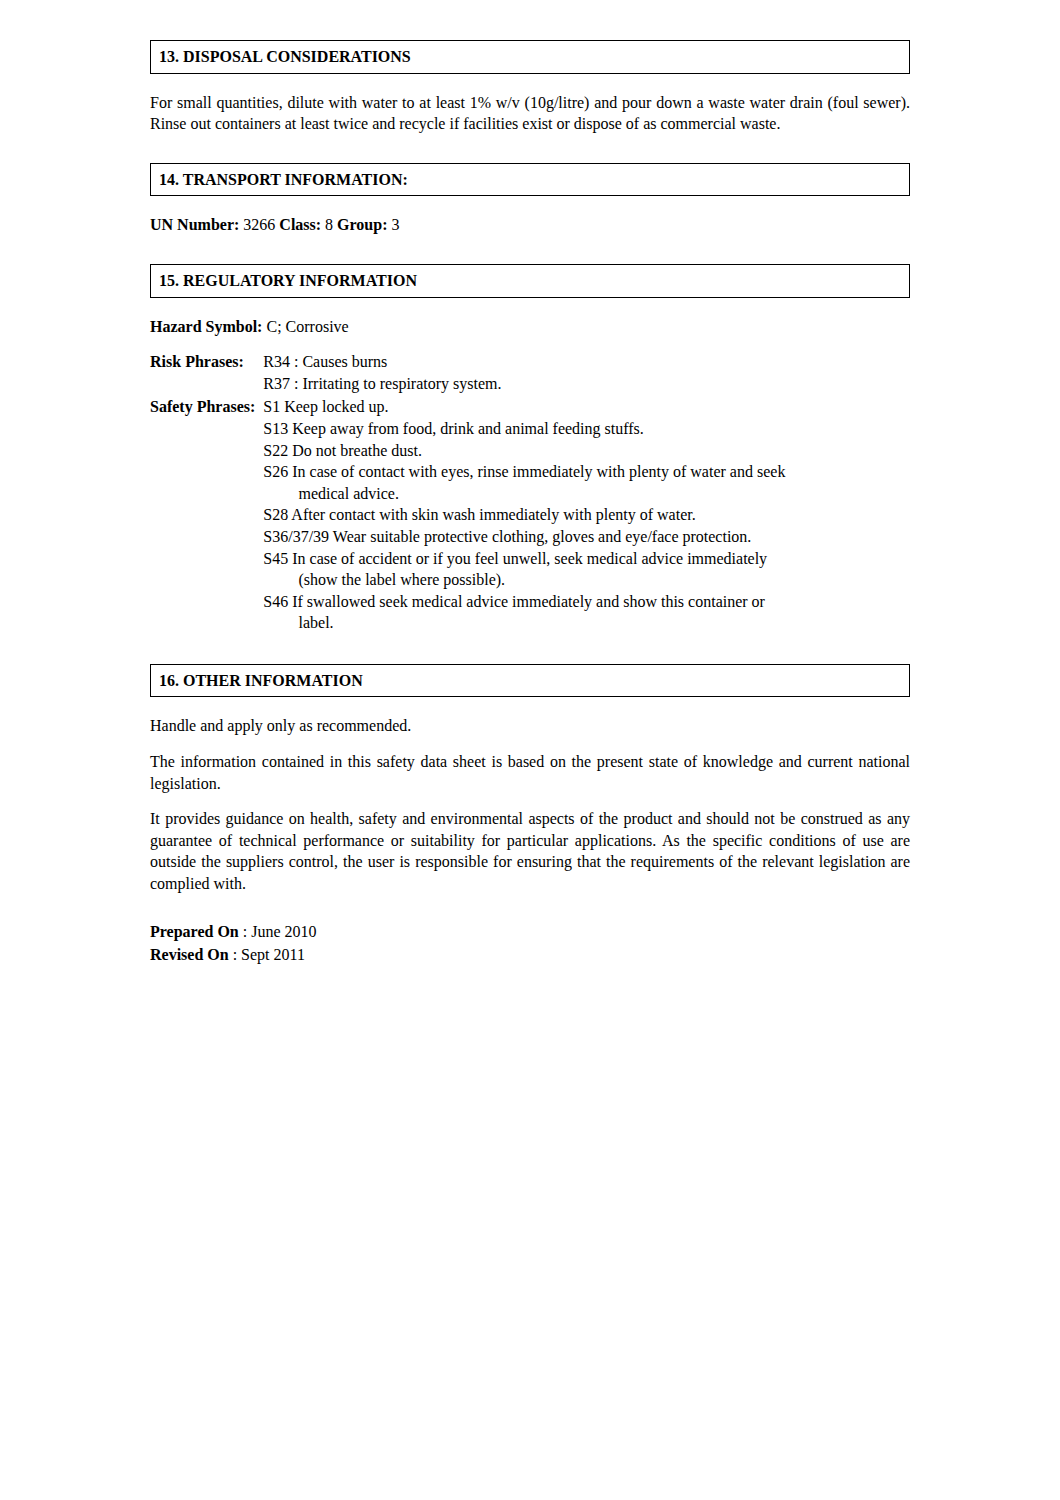13. DISPOSAL CONSIDERATIONS
For small quantities, dilute with water to at least 1% w/v (10g/litre) and pour down a waste water drain (foul sewer). Rinse out containers at least twice and recycle if facilities exist or dispose of as commercial waste.
14. TRANSPORT INFORMATION:
UN Number: 3266 Class: 8 Group: 3
15. REGULATORY INFORMATION
Hazard Symbol: C; Corrosive
| Risk Phrases: | R34 : Causes burns R37 : Irritating to respiratory system. |
| Safety Phrases: | S1 Keep locked up. S13 Keep away from food, drink and animal feeding stuffs. S22 Do not breathe dust. S26 In case of contact with eyes, rinse immediately with plenty of water and seek medical advice. S28 After contact with skin wash immediately with plenty of water. S36/37/39 Wear suitable protective clothing, gloves and eye/face protection. S45 In case of accident or if you feel unwell, seek medical advice immediately (show the label where possible). S46 If swallowed seek medical advice immediately and show this container or label. |
16. OTHER INFORMATION
Handle and apply only as recommended.
The information contained in this safety data sheet is based on the present state of knowledge and current national legislation.
It provides guidance on health, safety and environmental aspects of the product and should not be construed as any guarantee of technical performance or suitability for particular applications. As the specific conditions of use are outside the suppliers control, the user is responsible for ensuring that the requirements of the relevant legislation are complied with.
Prepared On : June 2010
Revised On : Sept 2011